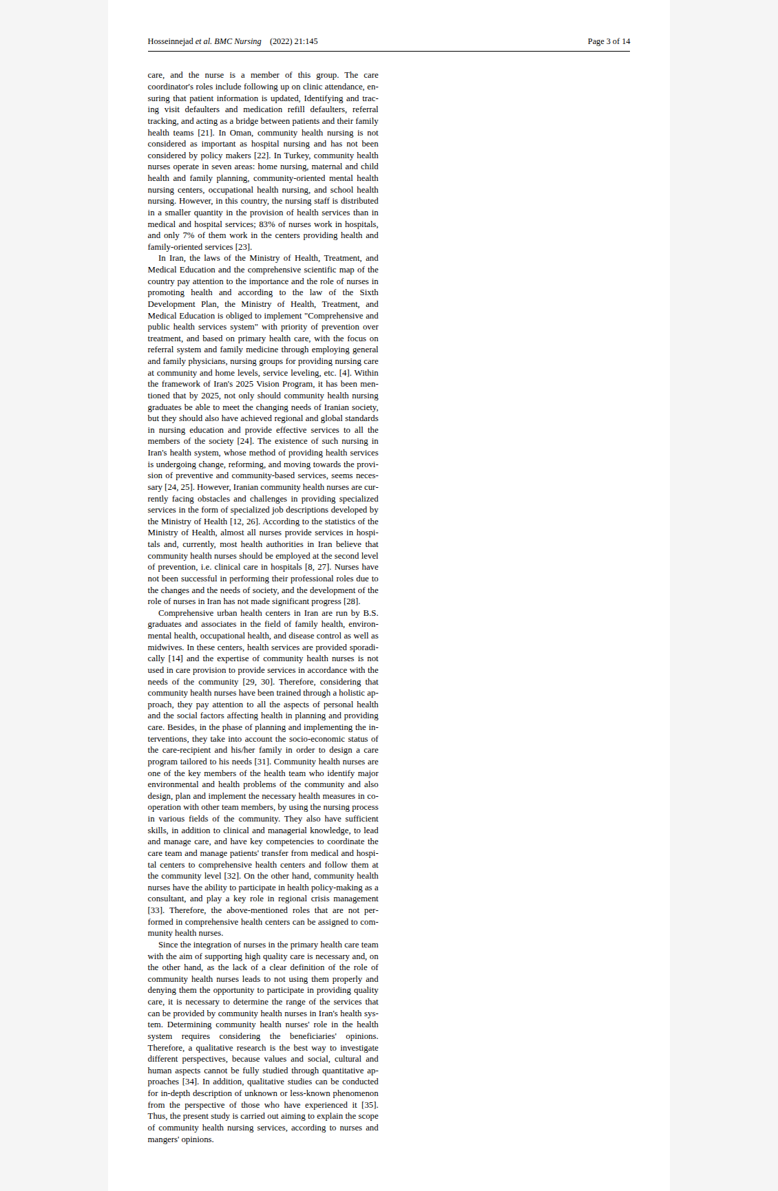Hosseinnejad et al. BMC Nursing (2022) 21:145
Page 3 of 14
care, and the nurse is a member of this group. The care coordinator's roles include following up on clinic attendance, ensuring that patient information is updated, Identifying and tracing visit defaulters and medication refill defaulters, referral tracking, and acting as a bridge between patients and their family health teams [21]. In Oman, community health nursing is not considered as important as hospital nursing and has not been considered by policy makers [22]. In Turkey, community health nurses operate in seven areas: home nursing, maternal and child health and family planning, community-oriented mental health nursing centers, occupational health nursing, and school health nursing. However, in this country, the nursing staff is distributed in a smaller quantity in the provision of health services than in medical and hospital services; 83% of nurses work in hospitals, and only 7% of them work in the centers providing health and family-oriented services [23].
In Iran, the laws of the Ministry of Health, Treatment, and Medical Education and the comprehensive scientific map of the country pay attention to the importance and the role of nurses in promoting health and according to the law of the Sixth Development Plan, the Ministry of Health, Treatment, and Medical Education is obliged to implement "Comprehensive and public health services system" with priority of prevention over treatment, and based on primary health care, with the focus on referral system and family medicine through employing general and family physicians, nursing groups for providing nursing care at community and home levels, service leveling, etc. [4]. Within the framework of Iran's 2025 Vision Program, it has been mentioned that by 2025, not only should community health nursing graduates be able to meet the changing needs of Iranian society, but they should also have achieved regional and global standards in nursing education and provide effective services to all the members of the society [24]. The existence of such nursing in Iran's health system, whose method of providing health services is undergoing change, reforming, and moving towards the provision of preventive and community-based services, seems necessary [24, 25]. However, Iranian community health nurses are currently facing obstacles and challenges in providing specialized services in the form of specialized job descriptions developed by the Ministry of Health [12, 26]. According to the statistics of the Ministry of Health, almost all nurses provide services in hospitals and, currently, most health authorities in Iran believe that community health nurses should be employed at the second level of prevention, i.e. clinical care in hospitals [8, 27]. Nurses have not been successful in performing their professional roles due to the changes and the needs of society, and the development of the role of nurses in Iran has not made significant progress [28].
Comprehensive urban health centers in Iran are run by B.S. graduates and associates in the field of family health, environmental health, occupational health, and disease control as well as midwives. In these centers, health services are provided sporadically [14] and the expertise of community health nurses is not used in care provision to provide services in accordance with the needs of the community [29, 30]. Therefore, considering that community health nurses have been trained through a holistic approach, they pay attention to all the aspects of personal health and the social factors affecting health in planning and providing care. Besides, in the phase of planning and implementing the interventions, they take into account the socio-economic status of the care-recipient and his/her family in order to design a care program tailored to his needs [31]. Community health nurses are one of the key members of the health team who identify major environmental and health problems of the community and also design, plan and implement the necessary health measures in cooperation with other team members, by using the nursing process in various fields of the community. They also have sufficient skills, in addition to clinical and managerial knowledge, to lead and manage care, and have key competencies to coordinate the care team and manage patients' transfer from medical and hospital centers to comprehensive health centers and follow them at the community level [32]. On the other hand, community health nurses have the ability to participate in health policy-making as a consultant, and play a key role in regional crisis management [33]. Therefore, the above-mentioned roles that are not performed in comprehensive health centers can be assigned to community health nurses.
Since the integration of nurses in the primary health care team with the aim of supporting high quality care is necessary and, on the other hand, as the lack of a clear definition of the role of community health nurses leads to not using them properly and denying them the opportunity to participate in providing quality care, it is necessary to determine the range of the services that can be provided by community health nurses in Iran's health system. Determining community health nurses' role in the health system requires considering the beneficiaries' opinions. Therefore, a qualitative research is the best way to investigate different perspectives, because values and social, cultural and human aspects cannot be fully studied through quantitative approaches [34]. In addition, qualitative studies can be conducted for in-depth description of unknown or less-known phenomenon from the perspective of those who have experienced it [35]. Thus, the present study is carried out aiming to explain the scope of community health nursing services, according to nurses and mangers' opinions.